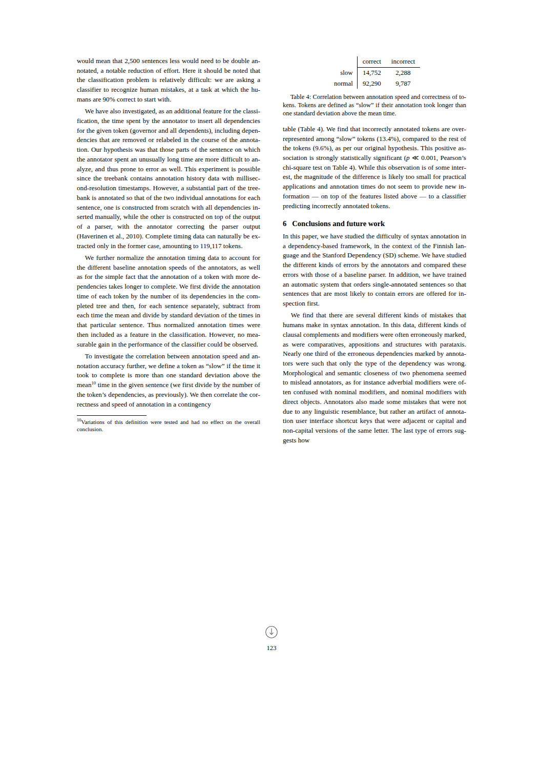would mean that 2,500 sentences less would need to be double annotated, a notable reduction of effort. Here it should be noted that the classification problem is relatively difficult: we are asking a classifier to recognize human mistakes, at a task at which the humans are 90% correct to start with.
We have also investigated, as an additional feature for the classification, the time spent by the annotator to insert all dependencies for the given token (governor and all dependents), including dependencies that are removed or relabeled in the course of the annotation. Our hypothesis was that those parts of the sentence on which the annotator spent an unusually long time are more difficult to analyze, and thus prone to error as well. This experiment is possible since the treebank contains annotation history data with millisecond-resolution timestamps. However, a substantial part of the treebank is annotated so that of the two individual annotations for each sentence, one is constructed from scratch with all dependencies inserted manually, while the other is constructed on top of the output of a parser, with the annotator correcting the parser output (Haverinen et al., 2010). Complete timing data can naturally be extracted only in the former case, amounting to 119,117 tokens.
We further normalize the annotation timing data to account for the different baseline annotation speeds of the annotators, as well as for the simple fact that the annotation of a token with more dependencies takes longer to complete. We first divide the annotation time of each token by the number of its dependencies in the completed tree and then, for each sentence separately, subtract from each time the mean and divide by standard deviation of the times in that particular sentence. Thus normalized annotation times were then included as a feature in the classification. However, no measurable gain in the performance of the classifier could be observed.
To investigate the correlation between annotation speed and annotation accuracy further, we define a token as “slow” if the time it took to complete is more than one standard deviation above the mean10 time in the given sentence (we first divide by the number of the token’s dependencies, as previously). We then correlate the correctness and speed of annotation in a contingency
10Variations of this definition were tested and had no effect on the overall conclusion.
| | correct | incorrect |
| slow | 14,752 | 2,288 |
| normal | 92,290 | 9,787 |
Table 4: Correlation between annotation speed and correctness of tokens. Tokens are defined as “slow” if their annotation took longer than one standard deviation above the mean time.
table (Table 4). We find that incorrectly annotated tokens are overrepresented among “slow” tokens (13.4%), compared to the rest of the tokens (9.6%), as per our original hypothesis. This positive association is strongly statistically significant (p ≪ 0.001, Pearson’s chi-square test on Table 4). While this observation is of some interest, the magnitude of the difference is likely too small for practical applications and annotation times do not seem to provide new information — on top of the features listed above — to a classifier predicting incorrectly annotated tokens.
6 Conclusions and future work
In this paper, we have studied the difficulty of syntax annotation in a dependency-based framework, in the context of the Finnish language and the Stanford Dependency (SD) scheme. We have studied the different kinds of errors by the annotators and compared these errors with those of a baseline parser. In addition, we have trained an automatic system that orders single-annotated sentences so that sentences that are most likely to contain errors are offered for inspection first.
We find that there are several different kinds of mistakes that humans make in syntax annotation. In this data, different kinds of clausal complements and modifiers were often erroneously marked, as were comparatives, appositions and structures with parataxis. Nearly one third of the erroneous dependencies marked by annotators were such that only the type of the dependency was wrong. Morphological and semantic closeness of two phenomena seemed to mislead annotators, as for instance adverbial modifiers were often confused with nominal modifiers, and nominal modifiers with direct objects. Annotators also made some mistakes that were not due to any linguistic resemblance, but rather an artifact of annotation user interface shortcut keys that were adjacent or capital and non-capital versions of the same letter. The last type of errors suggests how
123